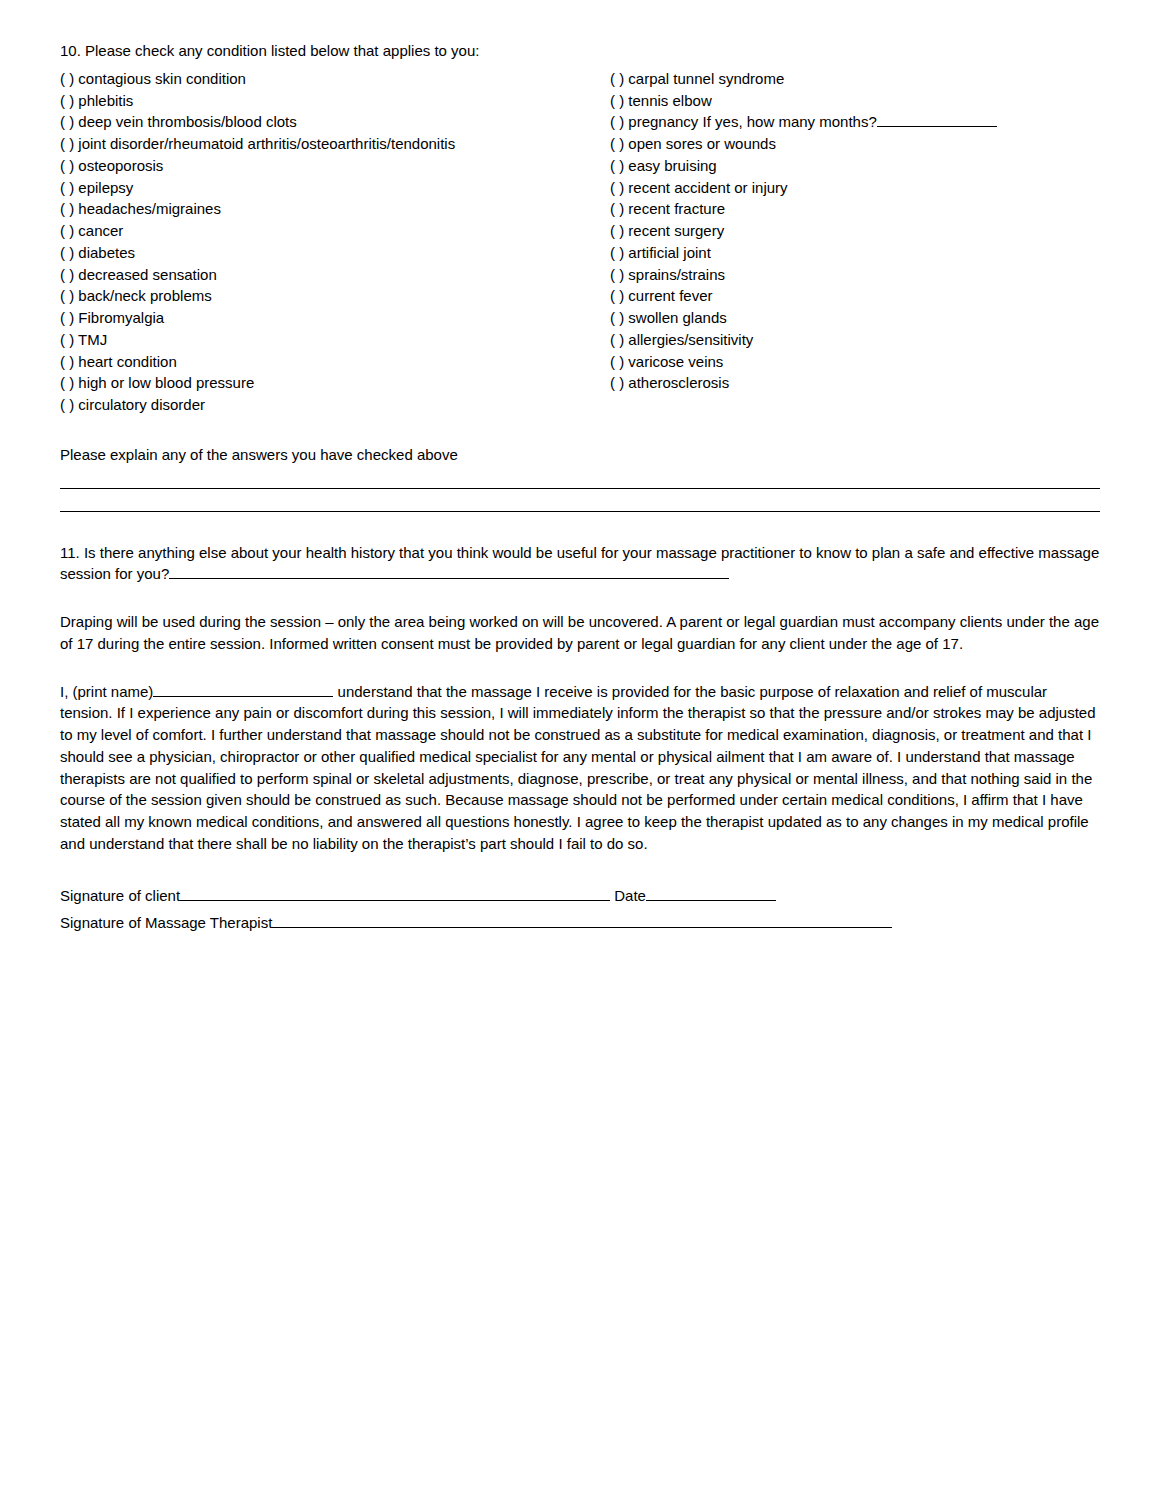10. Please check any condition listed below that applies to you:
( ) contagious skin condition
( ) phlebitis
( ) deep vein thrombosis/blood clots
( ) joint disorder/rheumatoid arthritis/osteoarthritis/tendonitis
( ) osteoporosis
( ) epilepsy
( ) headaches/migraines
( ) cancer
( ) diabetes
( ) decreased sensation
( ) back/neck problems
( ) Fibromyalgia
( ) TMJ
( ) heart condition
( ) high or low blood pressure
( ) circulatory disorder
( ) carpal tunnel syndrome
( ) tennis elbow
( ) pregnancy If yes, how many months?
( ) open sores or wounds
( ) easy bruising
( ) recent accident or injury
( ) recent fracture
( ) recent surgery
( ) artificial joint
( ) sprains/strains
( ) current fever
( ) swollen glands
( ) allergies/sensitivity
( ) varicose veins
( ) atherosclerosis
Please explain any of the answers you have checked above
11. Is there anything else about your health history that you think would be useful for your massage practitioner to know to plan a safe and effective massage session for you?
Draping will be used during the session – only the area being worked on will be uncovered. A parent or legal guardian must accompany clients under the age of 17 during the entire session. Informed written consent must be provided by parent or legal guardian for any client under the age of 17.
I, (print name) understand that the massage I receive is provided for the basic purpose of relaxation and relief of muscular tension. If I experience any pain or discomfort during this session, I will immediately inform the therapist so that the pressure and/or strokes may be adjusted to my level of comfort. I further understand that massage should not be construed as a substitute for medical examination, diagnosis, or treatment and that I should see a physician, chiropractor or other qualified medical specialist for any mental or physical ailment that I am aware of. I understand that massage therapists are not qualified to perform spinal or skeletal adjustments, diagnose, prescribe, or treat any physical or mental illness, and that nothing said in the course of the session given should be construed as such. Because massage should not be performed under certain medical conditions, I affirm that I have stated all my known medical conditions, and answered all questions honestly. I agree to keep the therapist updated as to any changes in my medical profile and understand that there shall be no liability on the therapist’s part should I fail to do so.
Signature of client Date
Signature of Massage Therapist